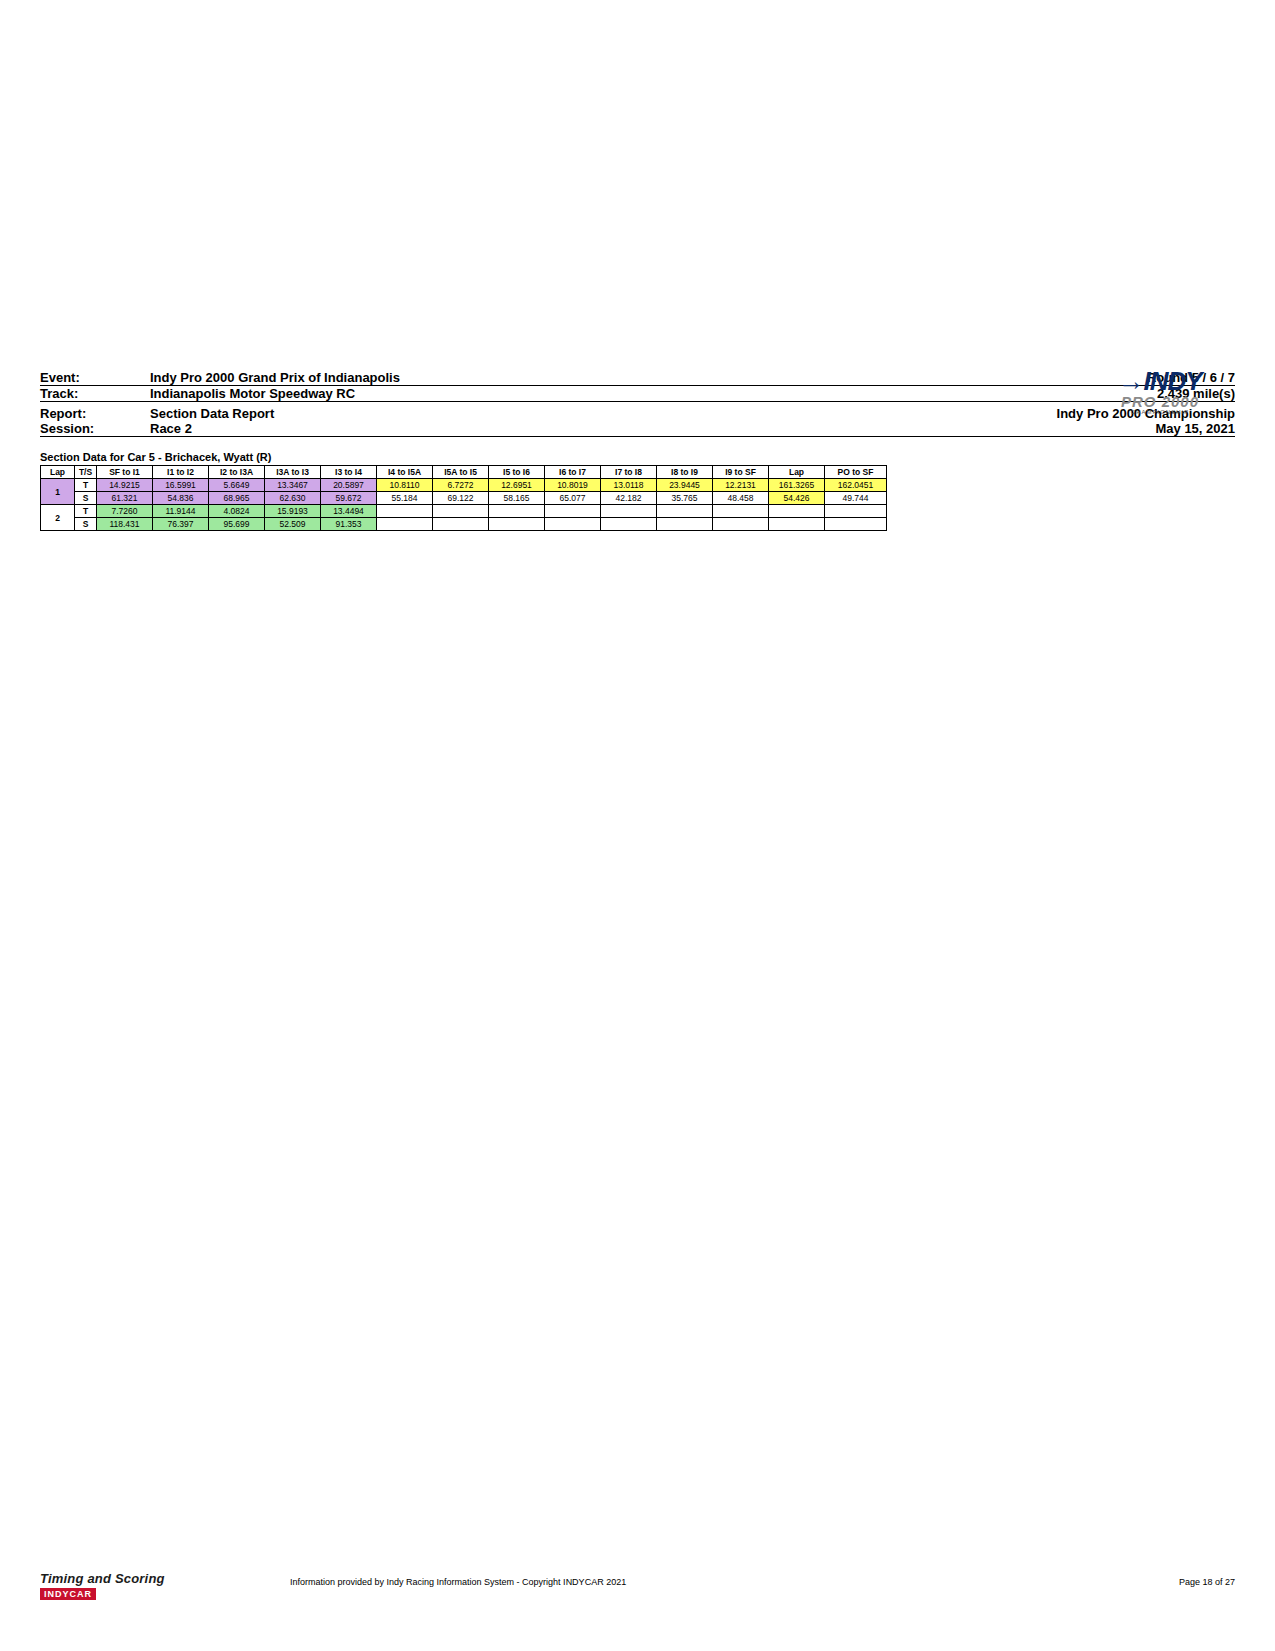| Event: | Indy Pro 2000 Grand Prix of Indianapolis | Round 5 / 6 / 7 |
| Track: | Indianapolis Motor Speedway RC | 2.439 mile(s) |
| Report: | Section Data Report | Indy Pro 2000 Championship |
| Session: | Race 2 | May 15, 2021 |
→INDY
PRO 2000
CHAMPIONSHIP
Section Data for Car 5 - Brichacek, Wyatt (R)
| Lap | T/S | SF to I1 | I1 to I2 | I2 to I3A | I3A to I3 | I3 to I4 | I4 to I5A | I5A to I5 | I5 to I6 | I6 to I7 | I7 to I8 | I8 to I9 | I9 to SF | Lap | PO to SF |
| --- | --- | --- | --- | --- | --- | --- | --- | --- | --- | --- | --- | --- | --- | --- | --- |
| 1 | T | 14.9215 | 16.5991 | 5.6649 | 13.3467 | 20.5897 | 10.8110 | 6.7272 | 12.6951 | 10.8019 | 13.0118 | 23.9445 | 12.2131 | 161.3265 | 162.0451 |
| S | 61.321 | 54.836 | 68.965 | 62.630 | 59.672 | 55.184 | 69.122 | 58.165 | 65.077 | 42.182 | 35.765 | 48.458 | 54.426 | 49.744 |
| 2 | T | 7.7260 | 11.9144 | 4.0824 | 15.9193 | 13.4494 | | | | | | | | | |
| S | 118.431 | 76.397 | 95.699 | 52.509 | 91.353 | | | | | | | | | |
Timing and Scoring
INDYCAR
Information provided by Indy Racing Information System - Copyright INDYCAR 2021
Page 18 of 27